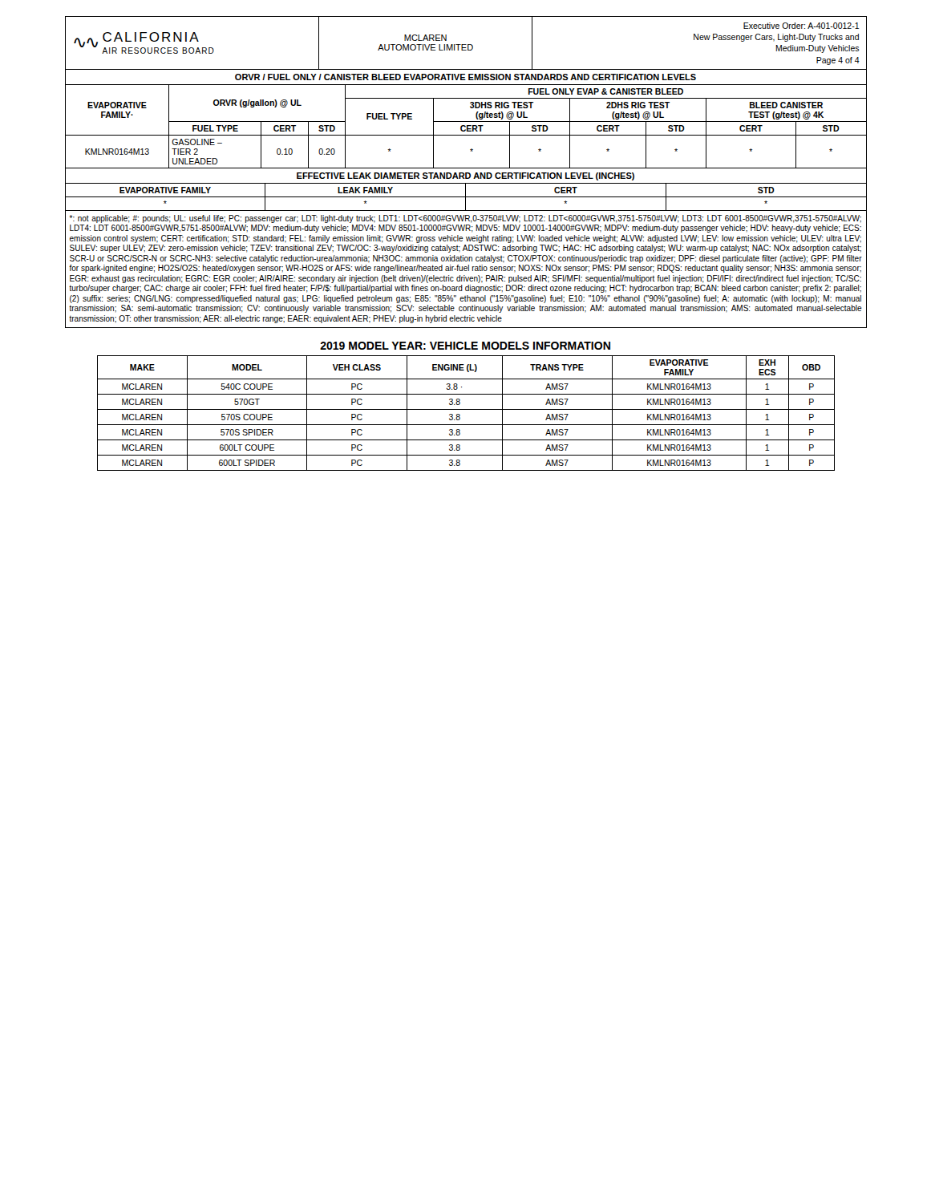∿∿ CALIFORNIA
AIR RESOURCES BOARD
MCLAREN
AUTOMOTIVE LIMITED
Executive Order: A-401-0012-1
New Passenger Cars, Light-Duty Trucks and
Medium-Duty Vehicles
Page 4 of 4
ORVR / FUEL ONLY / CANISTER BLEED EVAPORATIVE EMISSION STANDARDS AND CERTIFICATION LEVELS
| EVAPORATIVE FAMILY· | ORVR (g/gallon) @ UL | FUEL ONLY EVAP & CANISTER BLEED |
| --- | --- | --- |
| FUEL TYPE | 3DHS RIG TEST (g/test) @ UL | 2DHS RIG TEST (g/test) @ UL | BLEED CANISTER TEST (g/test) @ 4K |
| FUEL TYPE | CERT | STD | CERT | STD | CERT | STD | CERT | STD |
| KMLNR0164M13 | GASOLINE – TIER 2 UNLEADED | 0.10 | 0.20 | * | * | * | * | * | * | * |
EFFECTIVE LEAK DIAMETER STANDARD AND CERTIFICATION LEVEL (INCHES)
| EVAPORATIVE FAMILY | LEAK FAMILY | CERT | STD |
| --- | --- | --- | --- |
| * | * | * | * |
*: not applicable; #: pounds; UL: useful life; PC: passenger car; LDT: light-duty truck; LDT1: LDT<6000#GVWR,0-3750#LVW; LDT2: LDT<6000#GVWR,3751-5750#LVW; LDT3: LDT 6001-8500#GVWR,3751-5750#ALVW; LDT4: LDT 6001-8500#GVWR,5751-8500#ALVW; MDV: medium-duty vehicle; MDV4: MDV 8501-10000#GVWR; MDV5: MDV 10001-14000#GVWR; MDPV: medium-duty passenger vehicle; HDV: heavy-duty vehicle; ECS: emission control system; CERT: certification; STD: standard; FEL: family emission limit; GVWR: gross vehicle weight rating; LVW: loaded vehicle weight; ALVW: adjusted LVW; LEV: low emission vehicle; ULEV: ultra LEV; SULEV: super ULEV; ZEV: zero-emission vehicle; TZEV: transitional ZEV; TWC/OC: 3-way/oxidizing catalyst; ADSTWC: adsorbing TWC; HAC: HC adsorbing catalyst; WU: warm-up catalyst; NAC: NOx adsorption catalyst; SCR-U or SCRC/SCR-N or SCRC-NH3: selective catalytic reduction-urea/ammonia; NH3OC: ammonia oxidation catalyst; CTOX/PTOX: continuous/periodic trap oxidizer; DPF: diesel particulate filter (active); GPF: PM filter for spark-ignited engine; HO2S/O2S: heated/oxygen sensor; WR-HO2S or AFS: wide range/linear/heated air-fuel ratio sensor; NOXS: NOx sensor; PMS: PM sensor; RDQS: reductant quality sensor; NH3S: ammonia sensor; EGR: exhaust gas recirculation; EGRC: EGR cooler; AIR/AIRE: secondary air injection (belt driven)/(electric driven); PAIR: pulsed AIR; SFI/MFI: sequential/multiport fuel injection; DFI/IFI: direct/indirect fuel injection; TC/SC: turbo/super charger; CAC: charge air cooler; FFH: fuel fired heater; F/P/$: full/partial/partial with fines on-board diagnostic; DOR: direct ozone reducing; HCT: hydrocarbon trap; BCAN: bleed carbon canister; prefix 2: parallel; (2) suffix: series; CNG/LNG: compressed/liquefied natural gas; LPG: liquefied petroleum gas; E85: "85%" ethanol ("15%"gasoline) fuel; E10: "10%" ethanol ("90%"gasoline) fuel; A: automatic (with lockup); M: manual transmission; SA: semi-automatic transmission; CV: continuously variable transmission; SCV: selectable continuously variable transmission; AM: automated manual transmission; AMS: automated manual-selectable transmission; OT: other transmission; AER: all-electric range; EAER: equivalent AER; PHEV: plug-in hybrid electric vehicle
2019 MODEL YEAR: VEHICLE MODELS INFORMATION
| MAKE | MODEL | VEH CLASS | ENGINE (L) | TRANS TYPE | EVAPORATIVE FAMILY | EXH ECS | OBD |
| --- | --- | --- | --- | --- | --- | --- | --- |
| MCLAREN | 540C COUPE | PC | 3.8 · | AMS7 | KMLNR0164M13 | 1 | P |
| MCLAREN | 570GT | PC | 3.8 | AMS7 | KMLNR0164M13 | 1 | P |
| MCLAREN | 570S COUPE | PC | 3.8 | AMS7 | KMLNR0164M13 | 1 | P |
| MCLAREN | 570S SPIDER | PC | 3.8 | AMS7 | KMLNR0164M13 | 1 | P |
| MCLAREN | 600LT COUPE | PC | 3.8 | AMS7 | KMLNR0164M13 | 1 | P |
| MCLAREN | 600LT SPIDER | PC | 3.8 | AMS7 | KMLNR0164M13 | 1 | P |